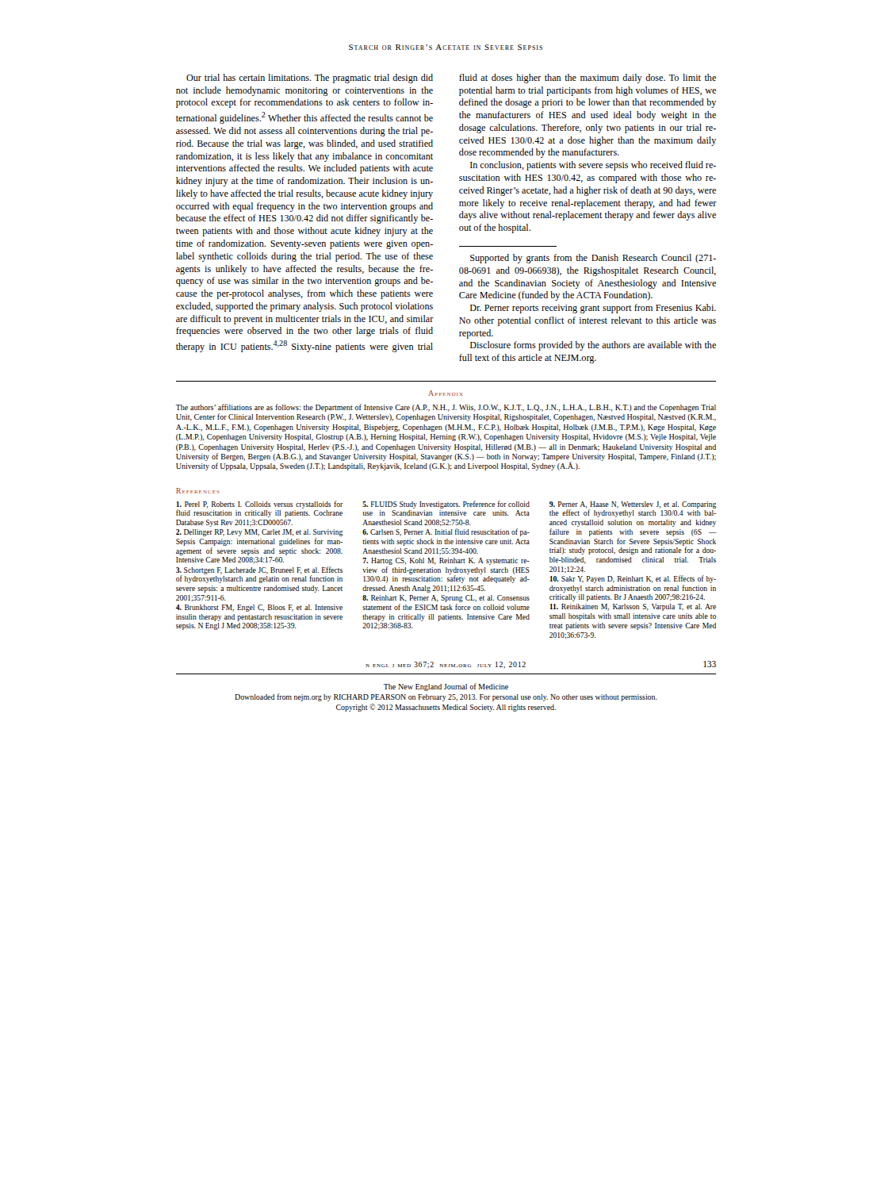Starch or Ringer’s Acetate in Severe Sepsis
Our trial has certain limitations. The pragmatic trial design did not include hemodynamic monitoring or cointerventions in the protocol except for recommendations to ask centers to follow international guidelines.2 Whether this affected the results cannot be assessed. We did not assess all cointerventions during the trial period. Because the trial was large, was blinded, and used stratified randomization, it is less likely that any imbalance in concomitant interventions affected the results. We included patients with acute kidney injury at the time of randomization. Their inclusion is unlikely to have affected the trial results, because acute kidney injury occurred with equal frequency in the two intervention groups and because the effect of HES 130/0.42 did not differ significantly between patients with and those without acute kidney injury at the time of randomization. Seventy-seven patients were given open-label synthetic colloids during the trial period. The use of these agents is unlikely to have affected the results, because the frequency of use was similar in the two intervention groups and because the per-protocol analyses, from which these patients were excluded, supported the primary analysis. Such protocol violations are difficult to prevent in multicenter trials in the ICU, and similar frequencies were observed in the two other large trials of fluid therapy in ICU patients.4,28 Sixty-nine patients were given trial fluid at doses higher than the maximum daily dose. To limit the potential harm to trial participants from high volumes of HES, we defined the dosage a priori to be lower than that recommended by the manufacturers of HES and used ideal body weight in the dosage calculations. Therefore, only two patients in our trial received HES 130/0.42 at a dose higher than the maximum daily dose recommended by the manufacturers.
In conclusion, patients with severe sepsis who received fluid resuscitation with HES 130/0.42, as compared with those who received Ringer’s acetate, had a higher risk of death at 90 days, were more likely to receive renal-replacement therapy, and had fewer days alive without renal-replacement therapy and fewer days alive out of the hospital.
Supported by grants from the Danish Research Council (271-08-0691 and 09-066938), the Rigshospitalet Research Council, and the Scandinavian Society of Anesthesiology and Intensive Care Medicine (funded by the ACTA Foundation).
Dr. Perner reports receiving grant support from Fresenius Kabi. No other potential conflict of interest relevant to this article was reported.
Disclosure forms provided by the authors are available with the full text of this article at NEJM.org.
Appendix
The authors’ affiliations are as follows: the Department of Intensive Care (A.P., N.H., J. Wiis, J.O.W., K.J.T., L.Q., J.N., L.H.A., L.B.H., K.T.) and the Copenhagen Trial Unit, Center for Clinical Intervention Research (P.W., J. Wetterslev), Copenhagen University Hospital, Rigshospitalet, Copenhagen, Næstved Hospital, Næstved (K.R.M., A.-L.K., M.L.F., F.M.), Copenhagen University Hospital, Bispebjerg, Copenhagen (M.H.M., F.C.P.), Holbæk Hospital, Holbæk (J.M.B., T.P.M.), Køge Hospital, Køge (L.M.P.), Copenhagen University Hospital, Glostrup (A.B.), Herning Hospital, Herning (R.W.), Copenhagen University Hospital, Hvidovre (M.S.); Vejle Hospital, Vejle (P.B.), Copenhagen University Hospital, Herlev (P.S.-J.), and Copenhagen University Hospital, Hillerød (M.B.) — all in Denmark; Haukeland University Hospital and University of Bergen, Bergen (A.B.G.), and Stavanger University Hospital, Stavanger (K.S.) — both in Norway; Tampere University Hospital, Tampere, Finland (J.T.); University of Uppsala, Uppsala, Sweden (J.T.); Landspitali, Reykjavik, Iceland (G.K.); and Liverpool Hospital, Sydney (A.Å.).
References
1. Perel P, Roberts I. Colloids versus crystalloids for fluid resuscitation in critically ill patients. Cochrane Database Syst Rev 2011;3:CD000567.
2. Dellinger RP, Levy MM, Carlet JM, et al. Surviving Sepsis Campaign: international guidelines for management of severe sepsis and septic shock: 2008. Intensive Care Med 2008;34:17-60.
3. Schortgen F, Lacherade JC, Bruneel F, et al. Effects of hydroxyethylstarch and gelatin on renal function in severe sepsis: a multicentre randomised study. Lancet 2001;357:911-6.
4. Brunkhorst FM, Engel C, Bloos F, et al. Intensive insulin therapy and pentastarch resuscitation in severe sepsis. N Engl J Med 2008;358:125-39.
5. FLUIDS Study Investigators. Preference for colloid use in Scandinavian intensive care units. Acta Anaesthesiol Scand 2008;52:750-8.
6. Carlsen S, Perner A. Initial fluid resuscitation of patients with septic shock in the intensive care unit. Acta Anaesthesiol Scand 2011;55:394-400.
7. Hartog CS, Kohl M, Reinhart K. A systematic review of third-generation hydroxyethyl starch (HES 130/0.4) in resuscitation: safety not adequately addressed. Anesth Analg 2011;112:635-45.
8. Reinhart K, Perner A, Sprung CL, et al. Consensus statement of the ESICM task force on colloid volume therapy in critically ill patients. Intensive Care Med 2012;38:368-83.
9. Perner A, Haase N, Wetterslev J, et al. Comparing the effect of hydroxyethyl starch 130/0.4 with balanced crystalloid solution on mortality and kidney failure in patients with severe sepsis (6S — Scandinavian Starch for Severe Sepsis/Septic Shock trial): study protocol, design and rationale for a double-blinded, randomised clinical trial. Trials 2011;12:24.
10. Sakr Y, Payen D, Reinhart K, et al. Effects of hydroxyethyl starch administration on renal function in critically ill patients. Br J Anaesth 2007;98:216-24.
11. Reinikainen M, Karlsson S, Varpula T, et al. Are small hospitals with small intensive care units able to treat patients with severe sepsis? Intensive Care Med 2010;36:673-9.
n engl j med 367;2 nejm.org july 12, 2012 133
The New England Journal of Medicine
Downloaded from nejm.org by RICHARD PEARSON on February 25, 2013. For personal use only. No other uses without permission.
Copyright © 2012 Massachusetts Medical Society. All rights reserved.